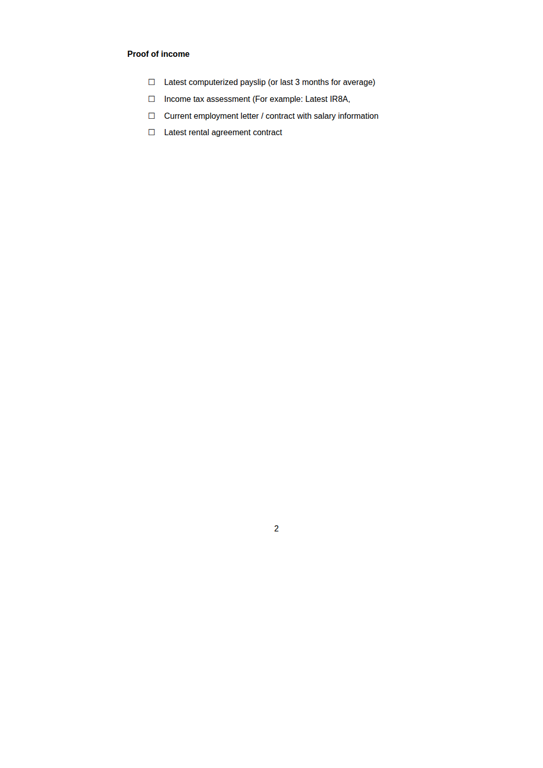Proof of income
Latest computerized payslip (or last 3 months for average)
Income tax assessment (For example: Latest IR8A,
Current employment letter / contract with salary information
Latest rental agreement contract
2